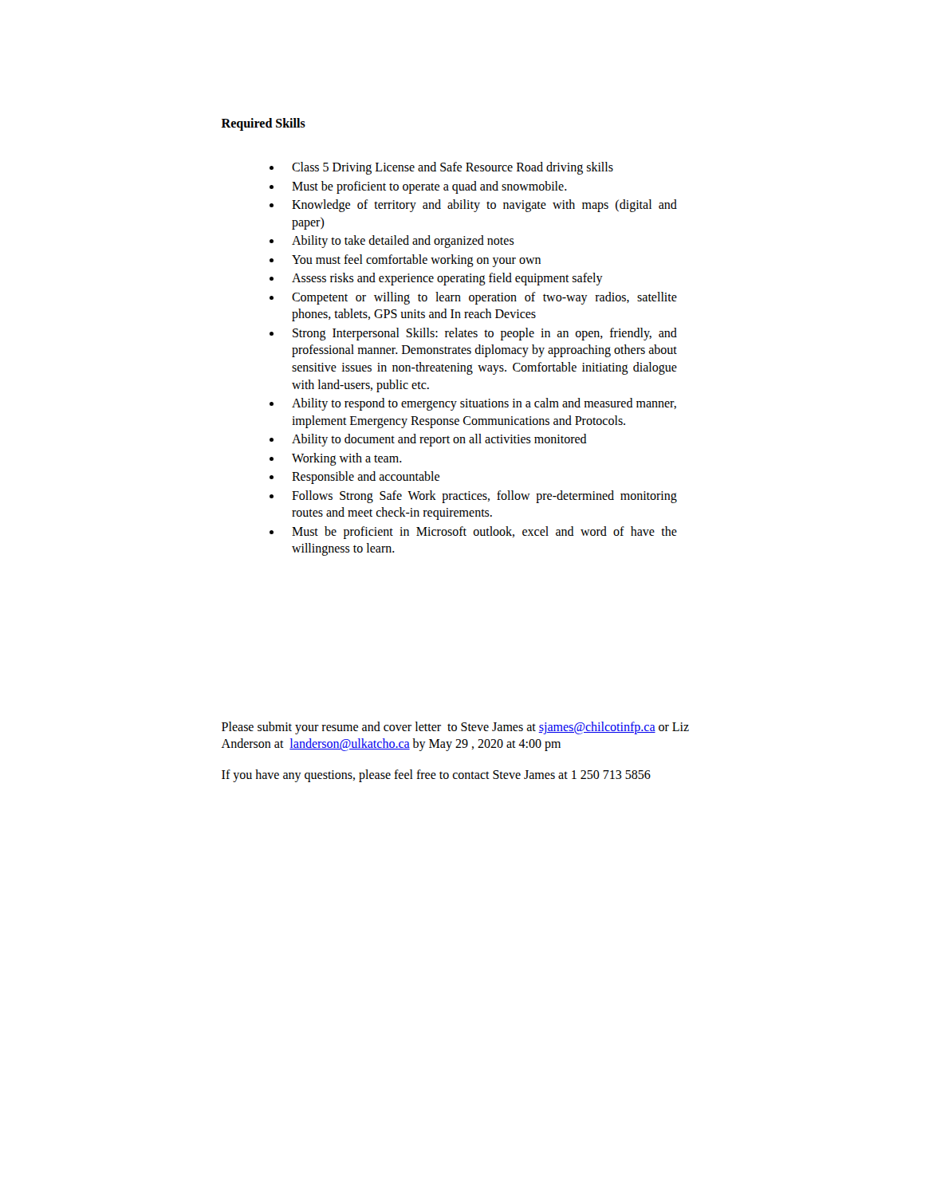Required Skills
Class 5 Driving License and Safe Resource Road driving skills
Must be proficient to operate a quad and snowmobile.
Knowledge of territory and ability to navigate with maps (digital and paper)
Ability to take detailed and organized notes
You must feel comfortable working on your own
Assess risks and experience operating field equipment safely
Competent or willing to learn operation of two-way radios, satellite phones, tablets, GPS units and In reach Devices
Strong Interpersonal Skills: relates to people in an open, friendly, and professional manner. Demonstrates diplomacy by approaching others about sensitive issues in non-threatening ways. Comfortable initiating dialogue with land-users, public etc.
Ability to respond to emergency situations in a calm and measured manner, implement Emergency Response Communications and Protocols.
Ability to document and report on all activities monitored
Working with a team.
Responsible and accountable
Follows Strong Safe Work practices, follow pre-determined monitoring routes and meet check-in requirements.
Must be proficient in Microsoft outlook, excel and word of have the willingness to learn.
Please submit your resume and cover letter to Steve James at sjames@chilcotinfp.ca or Liz Anderson at landerson@ulkatcho.ca by May 29 , 2020 at 4:00 pm
If you have any questions, please feel free to contact Steve James at 1 250 713 5856